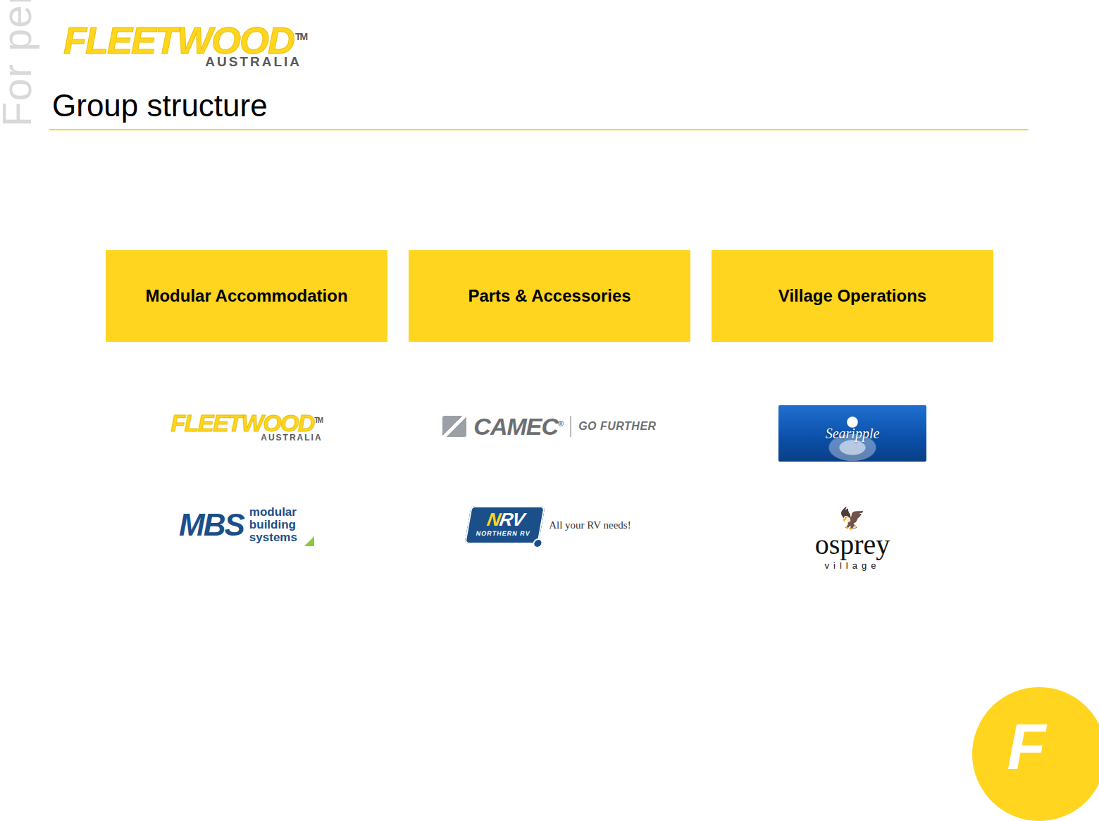For personal use only
FLEETWOODTM AUSTRALIA
Group structure
Modular Accommodation
FLEETWOODTM AUSTRALIA
MBS modular building systems
Parts & Accessories
CAMEC® GO FURTHER
NRV NORTHERN RV All your RV needs!
Village Operations
Searipple
🦅 osprey village
3
F